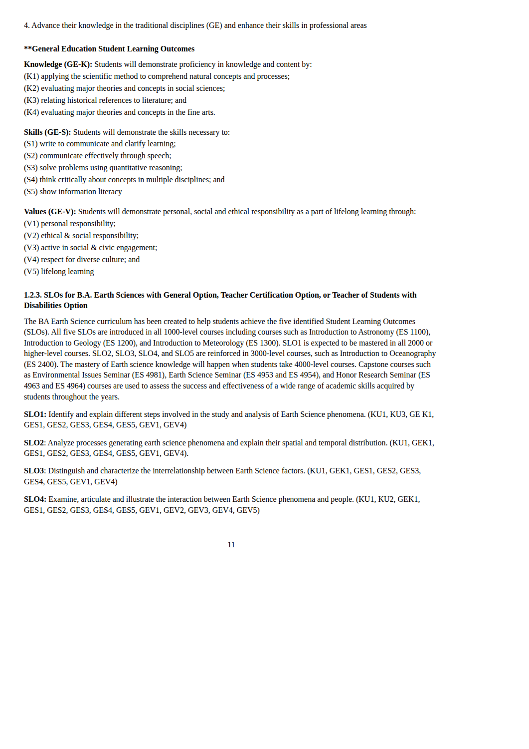4. Advance their knowledge in the traditional disciplines (GE) and enhance their skills in professional areas
**General Education Student Learning Outcomes
Knowledge (GE-K): Students will demonstrate proficiency in knowledge and content by:
(K1) applying the scientific method to comprehend natural concepts and processes;
(K2) evaluating major theories and concepts in social sciences;
(K3) relating historical references to literature; and
(K4) evaluating major theories and concepts in the fine arts.
Skills (GE-S): Students will demonstrate the skills necessary to:
(S1) write to communicate and clarify learning;
(S2) communicate effectively through speech;
(S3) solve problems using quantitative reasoning;
(S4) think critically about concepts in multiple disciplines; and
(S5) show information literacy
Values (GE-V): Students will demonstrate personal, social and ethical responsibility as a part of lifelong learning through:
(V1) personal responsibility;
(V2) ethical & social responsibility;
(V3) active in social & civic engagement;
(V4) respect for diverse culture; and
(V5) lifelong learning
1.2.3. SLOs for B.A. Earth Sciences with General Option, Teacher Certification Option, or Teacher of Students with Disabilities Option
The BA Earth Science curriculum has been created to help students achieve the five identified Student Learning Outcomes (SLOs). All five SLOs are introduced in all 1000-level courses including courses such as Introduction to Astronomy (ES 1100), Introduction to Geology (ES 1200), and Introduction to Meteorology (ES 1300). SLO1 is expected to be mastered in all 2000 or higher-level courses. SLO2, SLO3, SLO4, and SLO5 are reinforced in 3000-level courses, such as Introduction to Oceanography (ES 2400). The mastery of Earth science knowledge will happen when students take 4000-level courses. Capstone courses such as Environmental Issues Seminar (ES 4981), Earth Science Seminar (ES 4953 and ES 4954), and Honor Research Seminar (ES 4963 and ES 4964) courses are used to assess the success and effectiveness of a wide range of academic skills acquired by students throughout the years.
SLO1: Identify and explain different steps involved in the study and analysis of Earth Science phenomena. (KU1, KU3, GE K1, GES1, GES2, GES3, GES4, GES5, GEV1, GEV4)
SLO2: Analyze processes generating earth science phenomena and explain their spatial and temporal distribution. (KU1, GEK1, GES1, GES2, GES3, GES4, GES5, GEV1, GEV4).
SLO3: Distinguish and characterize the interrelationship between Earth Science factors. (KU1, GEK1, GES1, GES2, GES3, GES4, GES5, GEV1, GEV4)
SLO4: Examine, articulate and illustrate the interaction between Earth Science phenomena and people. (KU1, KU2, GEK1, GES1, GES2, GES3, GES4, GES5, GEV1, GEV2, GEV3, GEV4, GEV5)
11